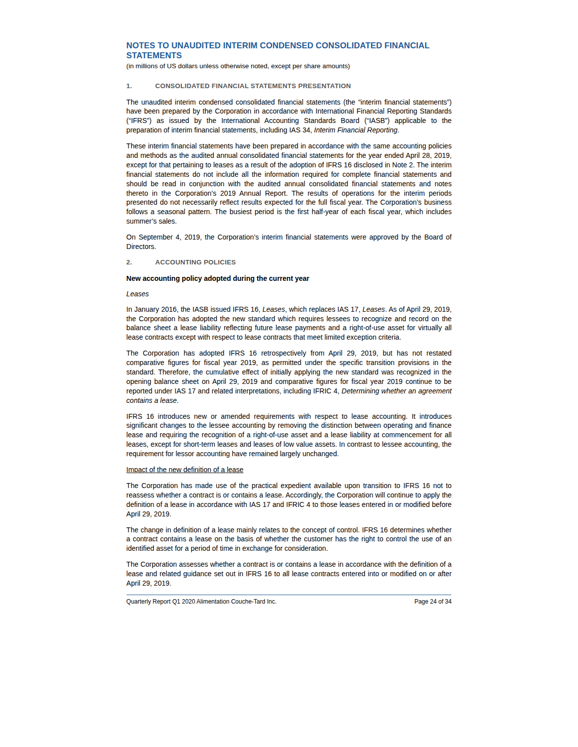NOTES TO UNAUDITED INTERIM CONDENSED CONSOLIDATED FINANCIAL STATEMENTS
(in millions of US dollars unless otherwise noted, except per share amounts)
1.
CONSOLIDATED FINANCIAL STATEMENTS PRESENTATION
The unaudited interim condensed consolidated financial statements (the “interim financial statements”) have been prepared by the Corporation in accordance with International Financial Reporting Standards (“IFRS”) as issued by the International Accounting Standards Board (“IASB”) applicable to the preparation of interim financial statements, including IAS 34, Interim Financial Reporting.
These interim financial statements have been prepared in accordance with the same accounting policies and methods as the audited annual consolidated financial statements for the year ended April 28, 2019, except for that pertaining to leases as a result of the adoption of IFRS 16 disclosed in Note 2. The interim financial statements do not include all the information required for complete financial statements and should be read in conjunction with the audited annual consolidated financial statements and notes thereto in the Corporation’s 2019 Annual Report. The results of operations for the interim periods presented do not necessarily reflect results expected for the full fiscal year. The Corporation’s business follows a seasonal pattern. The busiest period is the first half-year of each fiscal year, which includes summer’s sales.
On September 4, 2019, the Corporation’s interim financial statements were approved by the Board of Directors.
2.
ACCOUNTING POLICIES
New accounting policy adopted during the current year
Leases
In January 2016, the IASB issued IFRS 16, Leases, which replaces IAS 17, Leases. As of April 29, 2019, the Corporation has adopted the new standard which requires lessees to recognize and record on the balance sheet a lease liability reflecting future lease payments and a right-of-use asset for virtually all lease contracts except with respect to lease contracts that meet limited exception criteria.
The Corporation has adopted IFRS 16 retrospectively from April 29, 2019, but has not restated comparative figures for fiscal year 2019, as permitted under the specific transition provisions in the standard. Therefore, the cumulative effect of initially applying the new standard was recognized in the opening balance sheet on April 29, 2019 and comparative figures for fiscal year 2019 continue to be reported under IAS 17 and related interpretations, including IFRIC 4, Determining whether an agreement contains a lease.
IFRS 16 introduces new or amended requirements with respect to lease accounting. It introduces significant changes to the lessee accounting by removing the distinction between operating and finance lease and requiring the recognition of a right-of-use asset and a lease liability at commencement for all leases, except for short-term leases and leases of low value assets. In contrast to lessee accounting, the requirement for lessor accounting have remained largely unchanged.
Impact of the new definition of a lease
The Corporation has made use of the practical expedient available upon transition to IFRS 16 not to reassess whether a contract is or contains a lease. Accordingly, the Corporation will continue to apply the definition of a lease in accordance with IAS 17 and IFRIC 4 to those leases entered in or modified before April 29, 2019.
The change in definition of a lease mainly relates to the concept of control. IFRS 16 determines whether a contract contains a lease on the basis of whether the customer has the right to control the use of an identified asset for a period of time in exchange for consideration.
The Corporation assesses whether a contract is or contains a lease in accordance with the definition of a lease and related guidance set out in IFRS 16 to all lease contracts entered into or modified on or after April 29, 2019.
Quarterly Report Q1 2020 Alimentation Couche-Tard Inc.
Page 24 of 34